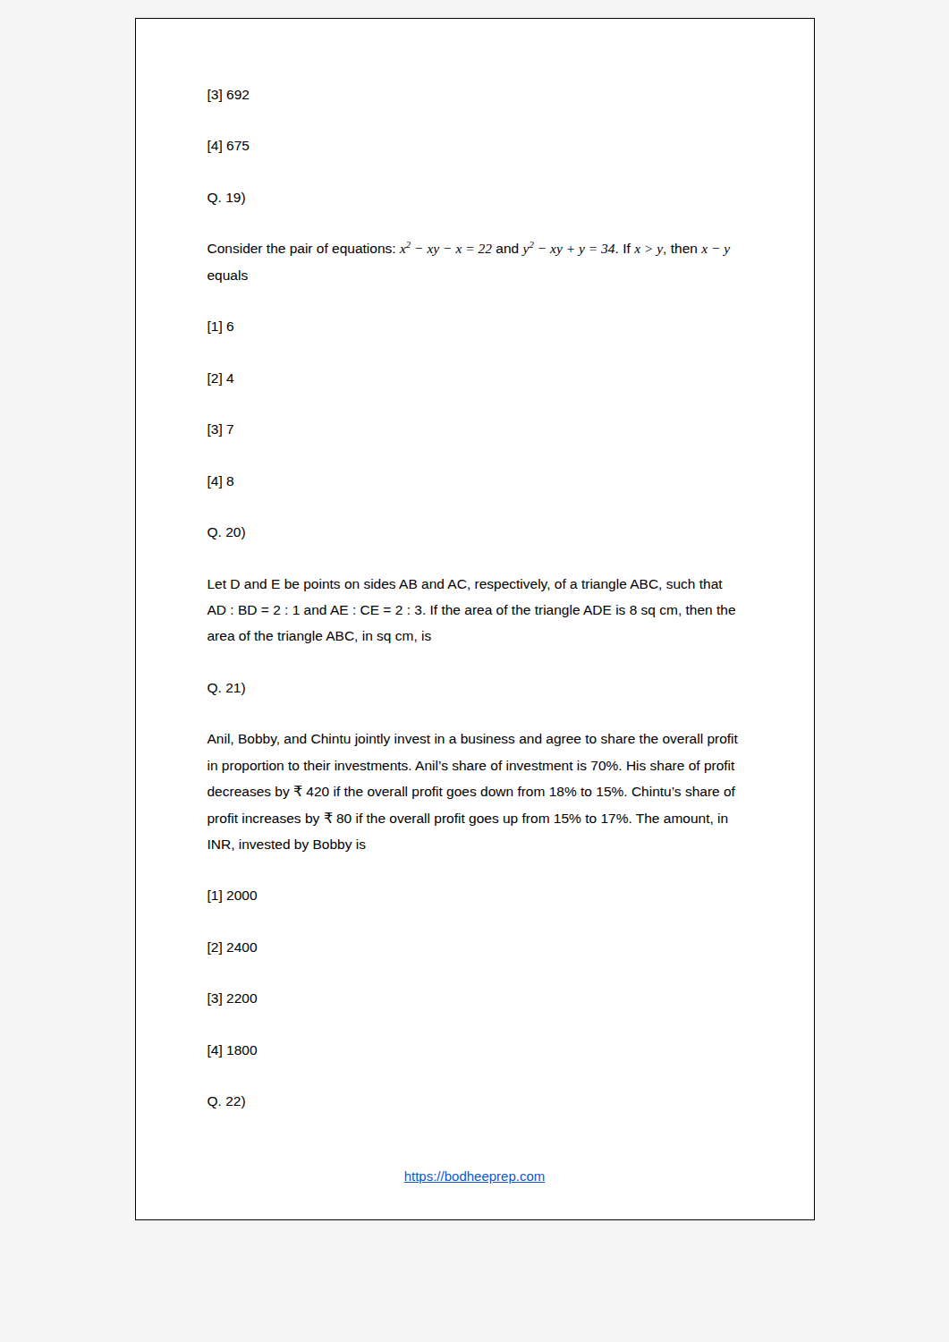[3] 692
[4] 675
Q. 19)
Consider the pair of equations: x2 − xy − x = 22 and y2 − xy + y = 34. If x > y, then x − y equals
[1] 6
[2] 4
[3] 7
[4] 8
Q. 20)
Let D and E be points on sides AB and AC, respectively, of a triangle ABC, such that AD : BD = 2 : 1 and AE : CE = 2 : 3. If the area of the triangle ADE is 8 sq cm, then the area of the triangle ABC, in sq cm, is
Q. 21)
Anil, Bobby, and Chintu jointly invest in a business and agree to share the overall profit in proportion to their investments. Anil’s share of investment is 70%. His share of profit decreases by ₹ 420 if the overall profit goes down from 18% to 15%. Chintu’s share of profit increases by ₹ 80 if the overall profit goes up from 15% to 17%. The amount, in INR, invested by Bobby is
[1] 2000
[2] 2400
[3] 2200
[4] 1800
Q. 22)
https://bodheeprep.com